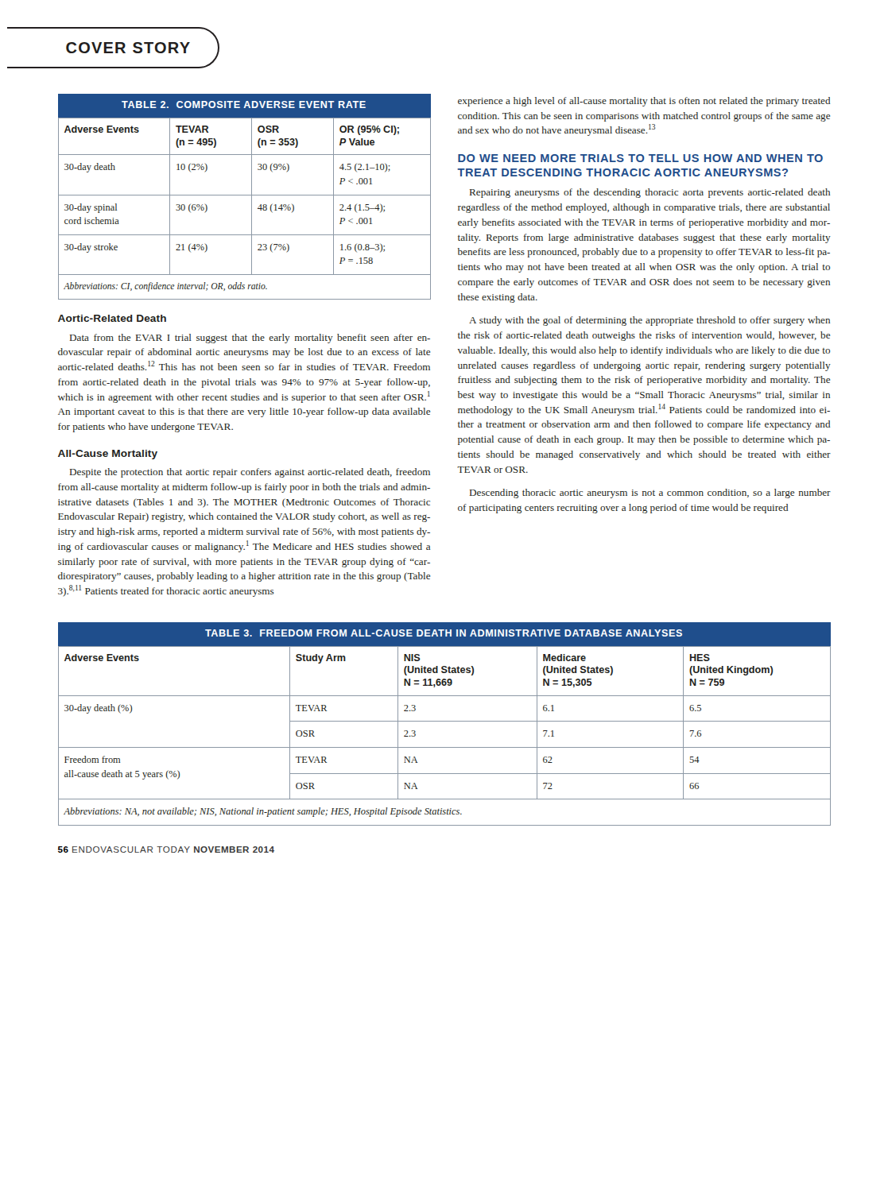Cover Story
Table 2. Composite Adverse Event Rate
| Adverse Events | TEVAR (n = 495) | OSR (n = 353) | OR (95% CI); P Value |
| --- | --- | --- | --- |
| 30-day death | 10 (2%) | 30 (9%) | 4.5 (2.1–10); P < .001 |
| 30-day spinal cord ischemia | 30 (6%) | 48 (14%) | 2.4 (1.5–4); P < .001 |
| 30-day stroke | 21 (4%) | 23 (7%) | 1.6 (0.8–3); P = .158 |
| Abbreviations: CI, confidence interval; OR, odds ratio. |
Aortic-Related Death
Data from the EVAR I trial suggest that the early mortality benefit seen after endovascular repair of abdominal aortic aneurysms may be lost due to an excess of late aortic-related deaths.12 This has not been seen so far in studies of TEVAR. Freedom from aortic-related death in the pivotal trials was 94% to 97% at 5-year follow-up, which is in agreement with other recent studies and is superior to that seen after OSR.1 An important caveat to this is that there are very little 10-year follow-up data available for patients who have undergone TEVAR.
All-Cause Mortality
Despite the protection that aortic repair confers against aortic-related death, freedom from all-cause mortality at midterm follow-up is fairly poor in both the trials and administrative datasets (Tables 1 and 3). The MOTHER (Medtronic Outcomes of Thoracic Endovascular Repair) registry, which contained the VALOR study cohort, as well as registry and high-risk arms, reported a midterm survival rate of 56%, with most patients dying of cardiovascular causes or malignancy.1 The Medicare and HES studies showed a similarly poor rate of survival, with more patients in the TEVAR group dying of “cardiorespiratory” causes, probably leading to a higher attrition rate in the this group (Table 3).8,11 Patients treated for thoracic aortic aneurysms
experience a high level of all-cause mortality that is often not related the primary treated condition. This can be seen in comparisons with matched control groups of the same age and sex who do not have aneurysmal disease.13
Do We Need More Trials to Tell Us How and When to Treat Descending Thoracic Aortic Aneurysms?
Repairing aneurysms of the descending thoracic aorta prevents aortic-related death regardless of the method employed, although in comparative trials, there are substantial early benefits associated with the TEVAR in terms of perioperative morbidity and mortality. Reports from large administrative databases suggest that these early mortality benefits are less pronounced, probably due to a propensity to offer TEVAR to less-fit patients who may not have been treated at all when OSR was the only option. A trial to compare the early outcomes of TEVAR and OSR does not seem to be necessary given these existing data.
A study with the goal of determining the appropriate threshold to offer surgery when the risk of aortic-related death outweighs the risks of intervention would, however, be valuable. Ideally, this would also help to identify individuals who are likely to die due to unrelated causes regardless of undergoing aortic repair, rendering surgery potentially fruitless and subjecting them to the risk of perioperative morbidity and mortality. The best way to investigate this would be a “Small Thoracic Aneurysms” trial, similar in methodology to the UK Small Aneurysm trial.14 Patients could be randomized into either a treatment or observation arm and then followed to compare life expectancy and potential cause of death in each group. It may then be possible to determine which patients should be managed conservatively and which should be treated with either TEVAR or OSR.
Descending thoracic aortic aneurysm is not a common condition, so a large number of participating centers recruiting over a long period of time would be required
Table 3. Freedom From All-Cause Death in Administrative Database Analyses
| Adverse Events | Study Arm | NIS (United States) N = 11,669 | Medicare (United States) N = 15,305 | HES (United Kingdom) N = 759 |
| --- | --- | --- | --- | --- |
| 30-day death (%) | TEVAR | 2.3 | 6.1 | 6.5 |
| OSR | 2.3 | 7.1 | 7.6 |
| Freedom from all-cause death at 5 years (%) | TEVAR | NA | 62 | 54 |
| OSR | NA | 72 | 66 |
| Abbreviations: NA, not available; NIS, National in-patient sample; HES, Hospital Episode Statistics. |
56 ENDOVASCULAR TODAY NOVEMBER 2014